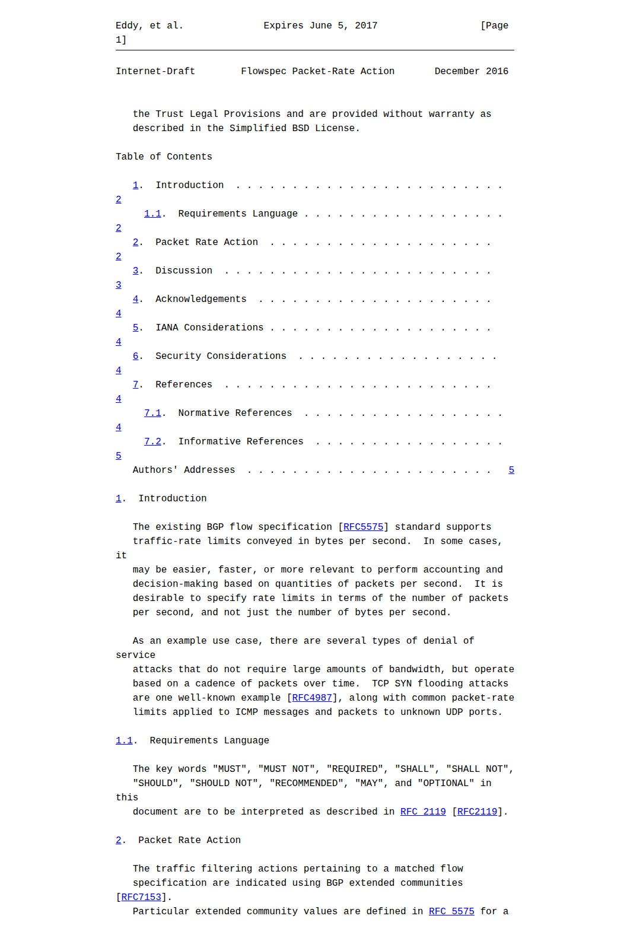Eddy, et al.              Expires June 5, 2017                  [Page 1]
Internet-Draft        Flowspec Packet-Rate Action       December 2016


   the Trust Legal Provisions and are provided without warranty as
   described in the Simplified BSD License.

Table of Contents

   1.  Introduction  . . . . . . . . . . . . . . . . . . . . . . . .   2
     1.1.  Requirements Language . . . . . . . . . . . . . . . . . .   2
   2.  Packet Rate Action  . . . . . . . . . . . . . . . . . . . .   2
   3.  Discussion  . . . . . . . . . . . . . . . . . . . . . . . .   3
   4.  Acknowledgements  . . . . . . . . . . . . . . . . . . . . .   4
   5.  IANA Considerations . . . . . . . . . . . . . . . . . . . .   4
   6.  Security Considerations  . . . . . . . . . . . . . . . . . .   4
   7.  References  . . . . . . . . . . . . . . . . . . . . . . . .   4
     7.1.  Normative References  . . . . . . . . . . . . . . . . . .   4
     7.2.  Informative References  . . . . . . . . . . . . . . . . .   5
   Authors' Addresses  . . . . . . . . . . . . . . . . . . . . . .   5

 1.  Introduction

   The existing BGP flow specification [RFC5575] standard supports
   traffic-rate limits conveyed in bytes per second.  In some cases, it
   may be easier, faster, or more relevant to perform accounting and
   decision-making based on quantities of packets per second.  It is
   desirable to specify rate limits in terms of the number of packets
   per second, and not just the number of bytes per second.

   As an example use case, there are several types of denial of service
   attacks that do not require large amounts of bandwidth, but operate
   based on a cadence of packets over time.  TCP SYN flooding attacks
   are one well-known example [RFC4987], along with common packet-rate
   limits applied to ICMP messages and packets to unknown UDP ports.

 1.1.  Requirements Language

   The key words "MUST", "MUST NOT", "REQUIRED", "SHALL", "SHALL NOT",
   "SHOULD", "SHOULD NOT", "RECOMMENDED", "MAY", and "OPTIONAL" in this
   document are to be interpreted as described in RFC 2119 [RFC2119].

 2.  Packet Rate Action

   The traffic filtering actions pertaining to a matched flow
   specification are indicated using BGP extended communities [RFC7153].
   Particular extended community values are defined in RFC 5575 for a